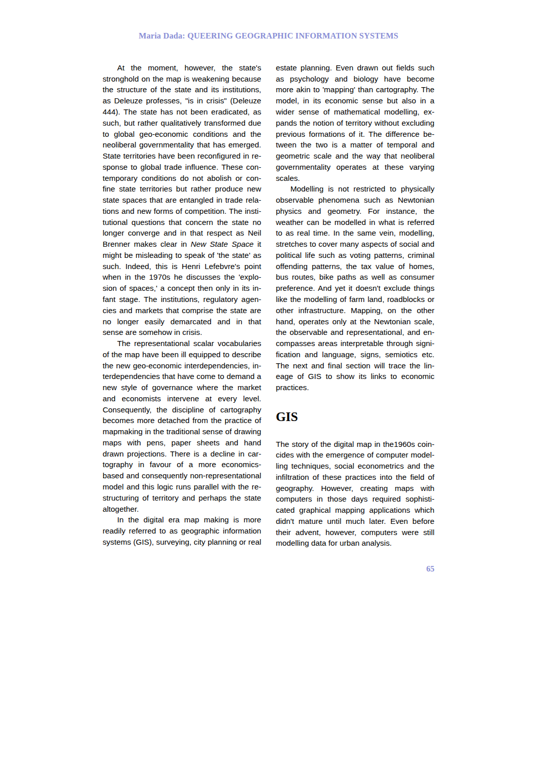Maria Dada: QUEERING GEOGRAPHIC INFORMATION SYSTEMS
At the moment, however, the state's stronghold on the map is weakening because the structure of the state and its institutions, as Deleuze professes, "is in crisis" (Deleuze 444). The state has not been eradicated, as such, but rather qualitatively transformed due to global geo-economic conditions and the neoliberal governmentality that has emerged. State territories have been reconfigured in response to global trade influence. These contemporary conditions do not abolish or confine state territories but rather produce new state spaces that are entangled in trade relations and new forms of competition. The institutional questions that concern the state no longer converge and in that respect as Neil Brenner makes clear in New State Space it might be misleading to speak of 'the state' as such. Indeed, this is Henri Lefebvre's point when in the 1970s he discusses the 'explosion of spaces,' a concept then only in its infant stage. The institutions, regulatory agencies and markets that comprise the state are no longer easily demarcated and in that sense are somehow in crisis.
The representational scalar vocabularies of the map have been ill equipped to describe the new geo-economic interdependencies, interdependencies that have come to demand a new style of governance where the market and economists intervene at every level. Consequently, the discipline of cartography becomes more detached from the practice of mapmaking in the traditional sense of drawing maps with pens, paper sheets and hand drawn projections. There is a decline in cartography in favour of a more economics-based and consequently non-representational model and this logic runs parallel with the restructuring of territory and perhaps the state altogether.
In the digital era map making is more readily referred to as geographic information systems (GIS), surveying, city planning or real estate planning. Even drawn out fields such as psychology and biology have become more akin to 'mapping' than cartography. The model, in its economic sense but also in a wider sense of mathematical modelling, expands the notion of territory without excluding previous formations of it. The difference between the two is a matter of temporal and geometric scale and the way that neoliberal governmentality operates at these varying scales.
Modelling is not restricted to physically observable phenomena such as Newtonian physics and geometry. For instance, the weather can be modelled in what is referred to as real time. In the same vein, modelling, stretches to cover many aspects of social and political life such as voting patterns, criminal offending patterns, the tax value of homes, bus routes, bike paths as well as consumer preference. And yet it doesn't exclude things like the modelling of farm land, roadblocks or other infrastructure. Mapping, on the other hand, operates only at the Newtonian scale, the observable and representational, and encompasses areas interpretable through signification and language, signs, semiotics etc. The next and final section will trace the lineage of GIS to show its links to economic practices.
GIS
The story of the digital map in the1960s coincides with the emergence of computer modelling techniques, social econometrics and the infiltration of these practices into the field of geography. However, creating maps with computers in those days required sophisticated graphical mapping applications which didn't mature until much later. Even before their advent, however, computers were still modelling data for urban analysis.
65